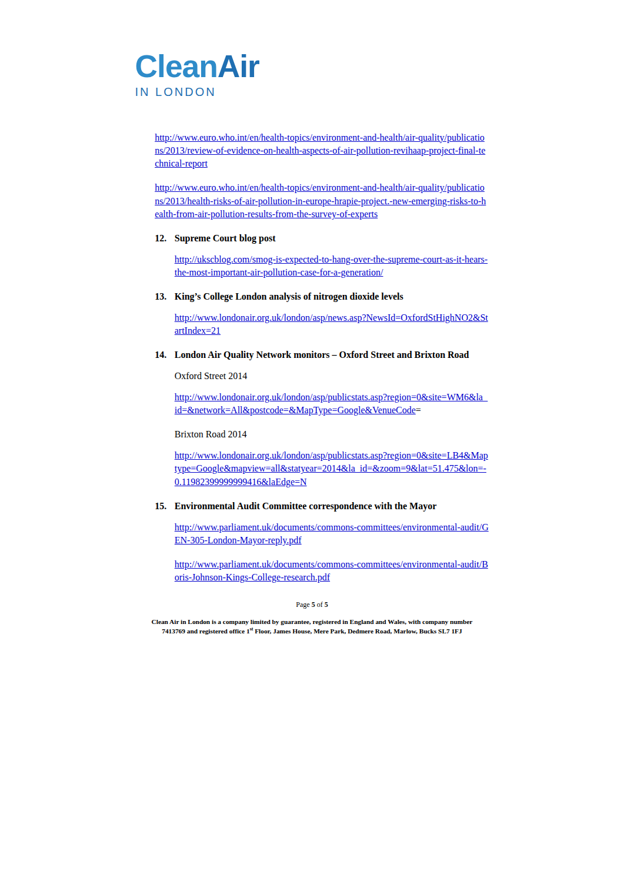Clean Air
IN LONDON
http://www.euro.who.int/en/health-topics/environment-and-health/air-quality/publications/2013/review-of-evidence-on-health-aspects-of-air-pollution-revihaap-project-final-technical-report
http://www.euro.who.int/en/health-topics/environment-and-health/air-quality/publications/2013/health-risks-of-air-pollution-in-europe-hrapie-project.-new-emerging-risks-to-health-from-air-pollution-results-from-the-survey-of-experts
12.
Supreme Court blog post
http://ukscblog.com/smog-is-expected-to-hang-over-the-supreme-court-as-it-hears-the-most-important-air-pollution-case-for-a-generation/
13.
King’s College London analysis of nitrogen dioxide levels
http://www.londonair.org.uk/london/asp/news.asp?NewsId=OxfordStHighNO2&StartIndex=21
14.
London Air Quality Network monitors – Oxford Street and Brixton Road
Oxford Street 2014
http://www.londonair.org.uk/london/asp/publicstats.asp?region=0&site=WM6&la_id=&network=All&postcode=&MapType=Google&VenueCode=
Brixton Road 2014
http://www.londonair.org.uk/london/asp/publicstats.asp?region=0&site=LB4&Maptype=Google&mapview=all&statyear=2014&la_id=&zoom=9&lat=51.475&lon=-0.11982399999999416&laEdge=N
15.
Environmental Audit Committee correspondence with the Mayor
http://www.parliament.uk/documents/commons-committees/environmental-audit/GEN-305-London-Mayor-reply.pdf
http://www.parliament.uk/documents/commons-committees/environmental-audit/Boris-Johnson-Kings-College-research.pdf
Page 5 of 5
Clean Air in London is a company limited by guarantee, registered in England and Wales, with company number
7413769 and registered office 1st Floor, James House, Mere Park, Dedmere Road, Marlow, Bucks SL7 1FJ